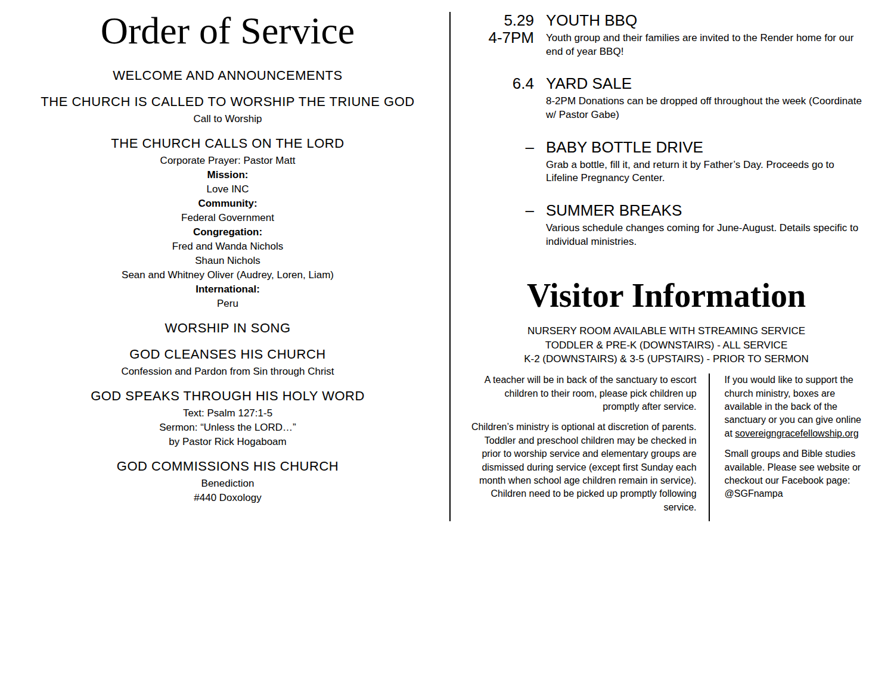Order of Service
Welcome and Announcements
The Church is Called to Worship the Triune God
Call to Worship
The Church Calls on the Lord
Corporate Prayer: Pastor Matt
Mission:
Love INC
Community:
Federal Government
Congregation:
Fred and Wanda Nichols
Shaun Nichols
Sean and Whitney Oliver (Audrey, Loren, Liam)
International:
Peru
Worship in Song
God Cleanses His Church
Confession and Pardon from Sin through Christ
God Speaks Through His Holy Word
Text: Psalm 127:1-5
Sermon: “Unless the LORD…”
by Pastor Rick Hogaboam
God Commissions His Church
Benediction
#440 Doxology
5.29
4-7PM
Youth BBQ
Youth group and their families are invited to the Render home for our end of year BBQ!
6.4
Yard Sale
8-2PM Donations can be dropped off throughout the week (Coordinate w/ Pastor Gabe)
–
Baby Bottle Drive
Grab a bottle, fill it, and return it by Father’s Day. Proceeds go to Lifeline Pregnancy Center.
–
Summer Breaks
Various schedule changes coming for June-August. Details specific to individual ministries.
Visitor Information
Nursery Room Available with Streaming Service
Toddler & Pre-K (Downstairs) - All Service
K-2 (Downstairs) & 3-5 (Upstairs) - Prior to Sermon
A teacher will be in back of the sanctuary to escort children to their room, please pick children up promptly after service.
Children’s ministry is optional at discretion of parents. Toddler and preschool children may be checked in prior to worship service and elementary groups are dismissed during service (except first Sunday each month when school age children remain in service). Children need to be picked up promptly following service.
If you would like to support the church ministry, boxes are available in the back of the sanctuary or you can give online at sovereigngracefellowship.org
Small groups and Bible studies available. Please see website or checkout our Facebook page: @SGFnampa